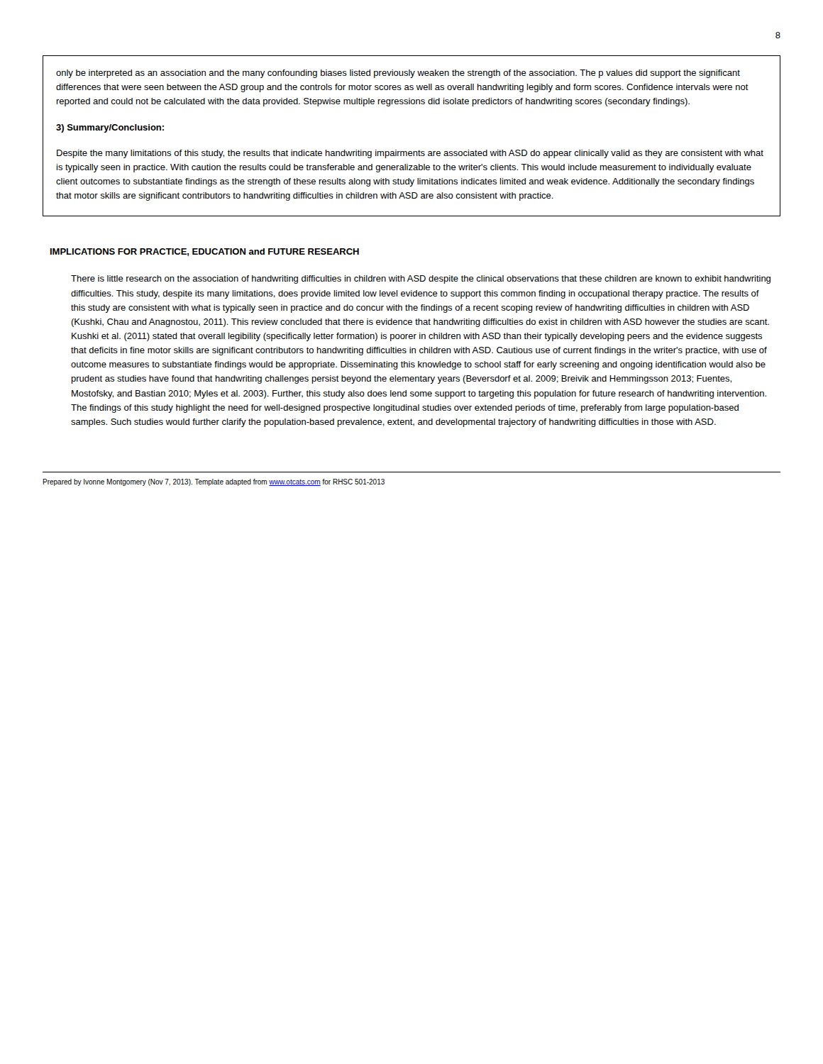8
only be interpreted as an association and the many confounding biases listed previously weaken the strength of the association. The p values did support the significant differences that were seen between the ASD group and the controls for motor scores as well as overall handwriting legibly and form scores. Confidence intervals were not reported and could not be calculated with the data provided. Stepwise multiple regressions did isolate predictors of handwriting scores (secondary findings).
3) Summary/Conclusion:
Despite the many limitations of this study, the results that indicate handwriting impairments are associated with ASD do appear clinically valid as they are consistent with what is typically seen in practice. With caution the results could be transferable and generalizable to the writer's clients. This would include measurement to individually evaluate client outcomes to substantiate findings as the strength of these results along with study limitations indicates limited and weak evidence. Additionally the secondary findings that motor skills are significant contributors to handwriting difficulties in children with ASD are also consistent with practice.
IMPLICATIONS FOR PRACTICE, EDUCATION and FUTURE RESEARCH
There is little research on the association of handwriting difficulties in children with ASD despite the clinical observations that these children are known to exhibit handwriting difficulties. This study, despite its many limitations, does provide limited low level evidence to support this common finding in occupational therapy practice. The results of this study are consistent with what is typically seen in practice and do concur with the findings of a recent scoping review of handwriting difficulties in children with ASD (Kushki, Chau and Anagnostou, 2011). This review concluded that there is evidence that handwriting difficulties do exist in children with ASD however the studies are scant. Kushki et al. (2011) stated that overall legibility (specifically letter formation) is poorer in children with ASD than their typically developing peers and the evidence suggests that deficits in fine motor skills are significant contributors to handwriting difficulties in children with ASD. Cautious use of current findings in the writer's practice, with use of outcome measures to substantiate findings would be appropriate. Disseminating this knowledge to school staff for early screening and ongoing identification would also be prudent as studies have found that handwriting challenges persist beyond the elementary years (Beversdorf et al. 2009; Breivik and Hemmingsson 2013; Fuentes, Mostofsky, and Bastian 2010; Myles et al. 2003). Further, this study also does lend some support to targeting this population for future research of handwriting intervention. The findings of this study highlight the need for well-designed prospective longitudinal studies over extended periods of time, preferably from large population-based samples. Such studies would further clarify the population-based prevalence, extent, and developmental trajectory of handwriting difficulties in those with ASD.
Prepared by Ivonne Montgomery (Nov 7, 2013). Template adapted from www.otcats.com for RHSC 501-2013